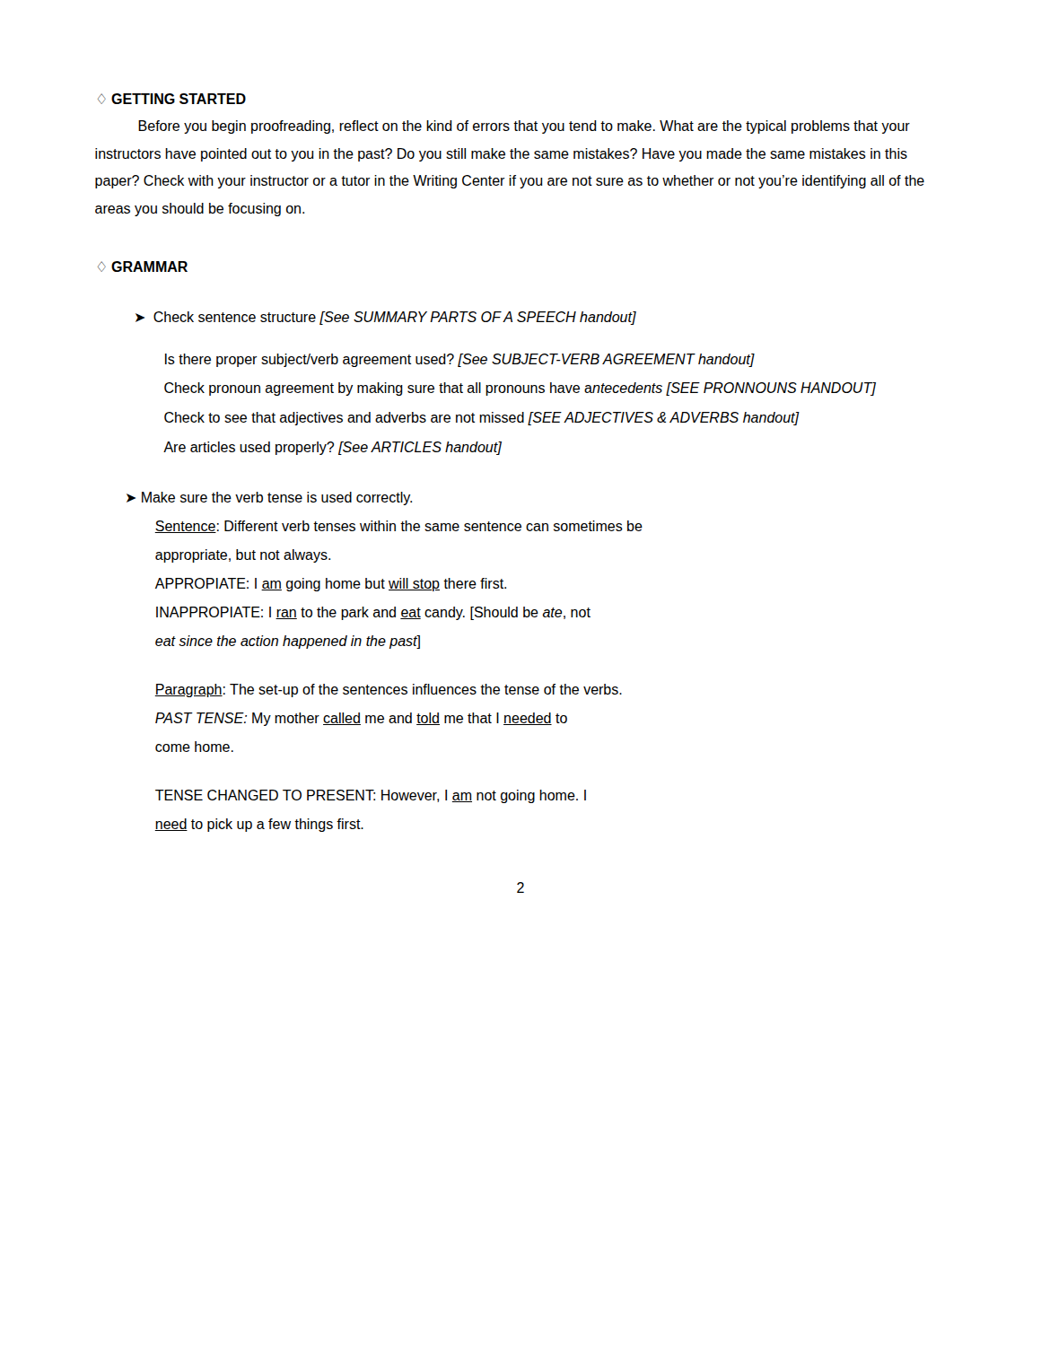♢ GETTING STARTED
Before you begin proofreading, reflect on the kind of errors that you tend to make. What are the typical problems that your instructors have pointed out to you in the past? Do you still make the same mistakes? Have you made the same mistakes in this paper? Check with your instructor or a tutor in the Writing Center if you are not sure as to whether or not you’re identifying all of the areas you should be focusing on.
♢ GRAMMAR
➤ Check sentence structure [See SUMMARY PARTS OF A SPEECH handout]
Is there proper subject/verb agreement used? [See SUBJECT-VERB AGREEMENT handout]
Check pronoun agreement by making sure that all pronouns have antecedents [SEE PRONNOUNS HANDOUT]
Check to see that adjectives and adverbs are not missed [SEE ADJECTIVES & ADVERBS handout]
Are articles used properly? [See ARTICLES handout]
➤ Make sure the verb tense is used correctly.
Sentence: Different verb tenses within the same sentence can sometimes be
appropriate, but not always.
APPROPIATE: I am going home but will stop there first.
INAPPROPIATE: I ran to the park and eat candy. [Should be ate, not
eat since the action happened in the past]
Paragraph: The set-up of the sentences influences the tense of the verbs.
PAST TENSE: My mother called me and told me that I needed to
come home.
TENSE CHANGED TO PRESENT: However, I am not going home. I
need to pick up a few things first.
2